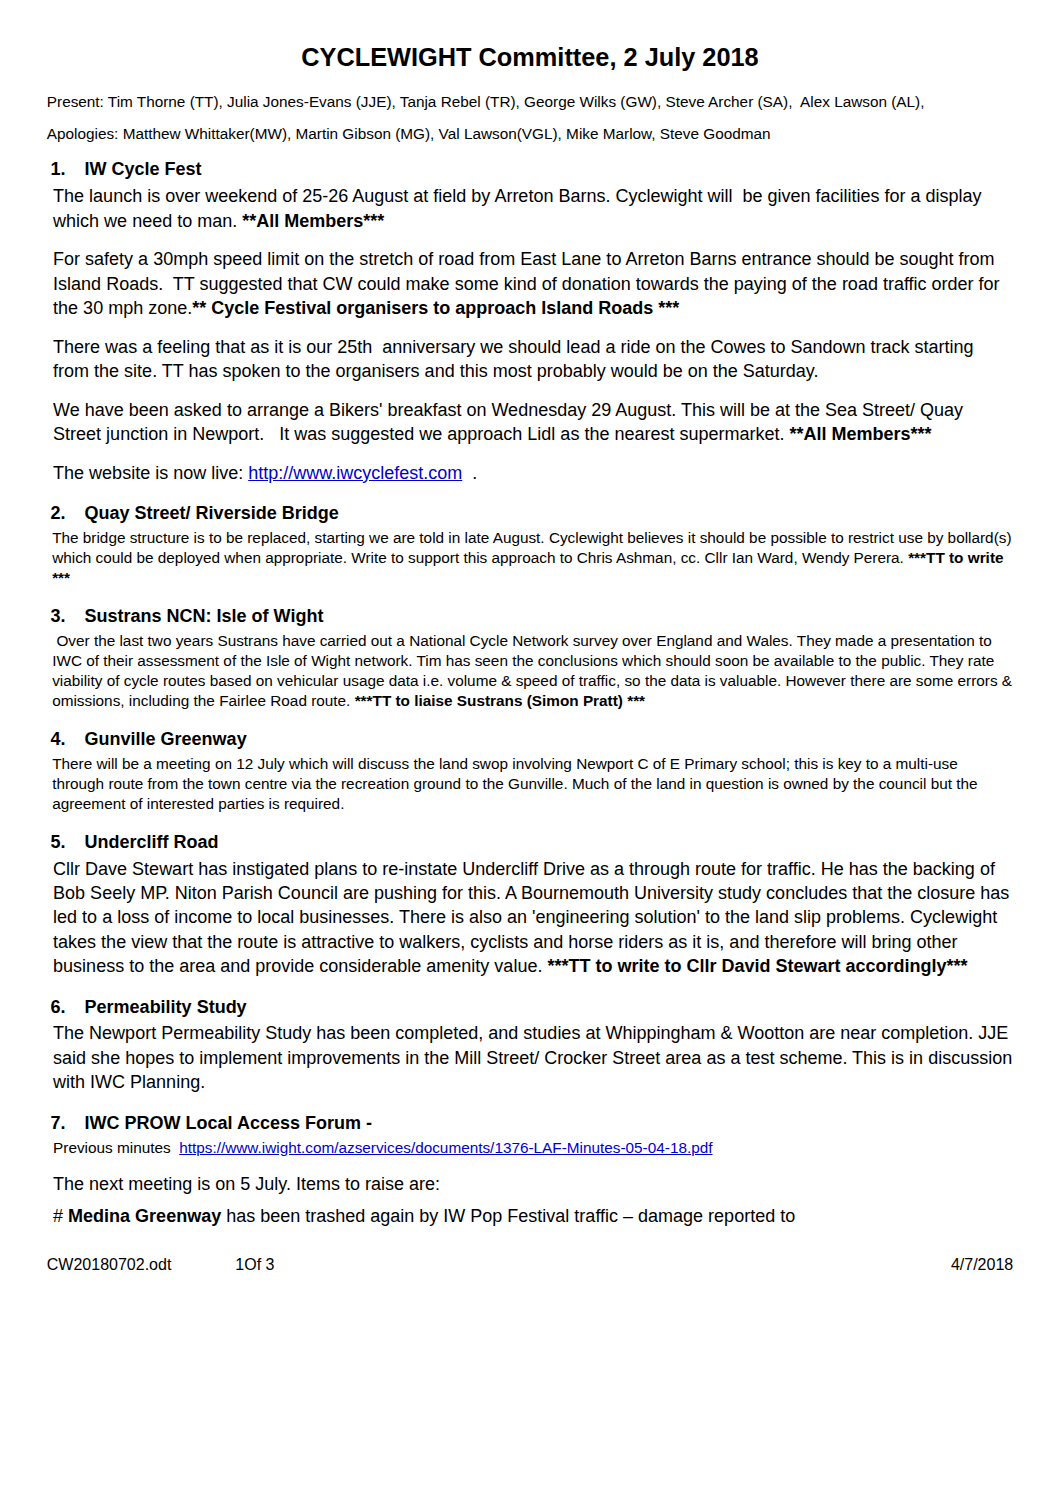CYCLEWIGHT Committee, 2 July 2018
Present: Tim Thorne (TT), Julia Jones-Evans (JJE), Tanja Rebel (TR), George Wilks (GW), Steve Archer (SA), Alex Lawson (AL),
Apologies: Matthew Whittaker(MW), Martin Gibson (MG), Val Lawson(VGL), Mike Marlow, Steve Goodman
IW Cycle Fest
The launch is over weekend of 25-26 August at field by Arreton Barns. Cyclewight will be given facilities for a display which we need to man. **All Members***
For safety a 30mph speed limit on the stretch of road from East Lane to Arreton Barns entrance should be sought from Island Roads. TT suggested that CW could make some kind of donation towards the paying of the road traffic order for the 30 mph zone.** Cycle Festival organisers to approach Island Roads ***
There was a feeling that as it is our 25th anniversary we should lead a ride on the Cowes to Sandown track starting from the site. TT has spoken to the organisers and this most probably would be on the Saturday.
We have been asked to arrange a Bikers' breakfast on Wednesday 29 August. This will be at the Sea Street/ Quay Street junction in Newport. It was suggested we approach Lidl as the nearest supermarket. **All Members***
The website is now live: http://www.iwcyclefest.com .
Quay Street/ Riverside Bridge
The bridge structure is to be replaced, starting we are told in late August. Cyclewight believes it should be possible to restrict use by bollard(s) which could be deployed when appropriate. Write to support this approach to Chris Ashman, cc. Cllr Ian Ward, Wendy Perera. ***TT to write ***
Sustrans NCN: Isle of Wight
Over the last two years Sustrans have carried out a National Cycle Network survey over England and Wales. They made a presentation to IWC of their assessment of the Isle of Wight network. Tim has seen the conclusions which should soon be available to the public. They rate viability of cycle routes based on vehicular usage data i.e. volume & speed of traffic, so the data is valuable. However there are some errors & omissions, including the Fairlee Road route. ***TT to liaise Sustrans (Simon Pratt) ***
Gunville Greenway
There will be a meeting on 12 July which will discuss the land swop involving Newport C of E Primary school; this is key to a multi-use through route from the town centre via the recreation ground to the Gunville. Much of the land in question is owned by the council but the agreement of interested parties is required.
Undercliff Road
Cllr Dave Stewart has instigated plans to re-instate Undercliff Drive as a through route for traffic. He has the backing of Bob Seely MP. Niton Parish Council are pushing for this. A Bournemouth University study concludes that the closure has led to a loss of income to local businesses. There is also an 'engineering solution' to the land slip problems. Cyclewight takes the view that the route is attractive to walkers, cyclists and horse riders as it is, and therefore will bring other business to the area and provide considerable amenity value. ***TT to write to Cllr David Stewart accordingly***
Permeability Study
The Newport Permeability Study has been completed, and studies at Whippingham & Wootton are near completion. JJE said she hopes to implement improvements in the Mill Street/ Crocker Street area as a test scheme. This is in discussion with IWC Planning.
IWC PROW Local Access Forum -
Previous minutes https://www.iwight.com/azservices/documents/1376-LAF-Minutes-05-04-18.pdf
The next meeting is on 5 July. Items to raise are:
# Medina Greenway has been trashed again by IW Pop Festival traffic – damage reported to
CW20180702.odt 1Of 3 4/7/2018